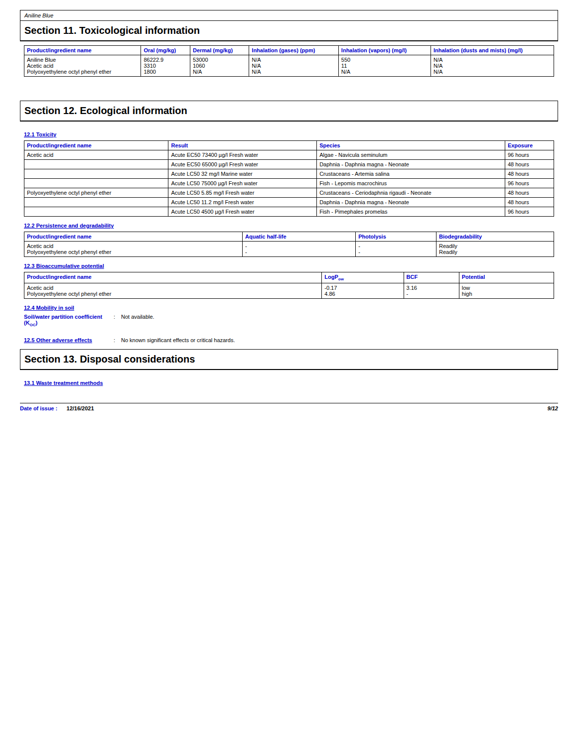Aniline Blue
Section 11. Toxicological information
| Product/ingredient name | Oral (mg/kg) | Dermal (mg/kg) | Inhalation (gases) (ppm) | Inhalation (vapors) (mg/l) | Inhalation (dusts and mists) (mg/l) |
| --- | --- | --- | --- | --- | --- |
| Aniline Blue Acetic acid Polyoxyethylene octyl phenyl ether | 86222.9 3310 1800 | 53000 1060 N/A | N/A N/A N/A | 550 11 N/A | N/A N/A N/A |
Section 12. Ecological information
12.1 Toxicity
| Product/ingredient name | Result | Species | Exposure |
| --- | --- | --- | --- |
| Acetic acid | Acute EC50 73400 µg/l Fresh water | Algae - Navicula seminulum | 96 hours |
| | Acute EC50 65000 µg/l Fresh water | Daphnia - Daphnia magna - Neonate | 48 hours |
| | Acute LC50 32 mg/l Marine water | Crustaceans - Artemia salina | 48 hours |
| | Acute LC50 75000 µg/l Fresh water | Fish - Lepomis macrochirus | 96 hours |
| Polyoxyethylene octyl phenyl ether | Acute LC50 5.85 mg/l Fresh water | Crustaceans - Ceriodaphnia rigaudi - Neonate | 48 hours |
| | Acute LC50 11.2 mg/l Fresh water | Daphnia - Daphnia magna - Neonate | 48 hours |
| | Acute LC50 4500 µg/l Fresh water | Fish - Pimephales promelas | 96 hours |
12.2 Persistence and degradability
| Product/ingredient name | Aquatic half-life | Photolysis | Biodegradability |
| --- | --- | --- | --- |
| Acetic acid Polyoxyethylene octyl phenyl ether | - - | - - | Readily Readily |
12.3 Bioaccumulative potential
| Product/ingredient name | LogP ow | BCF | Potential |
| --- | --- | --- | --- |
| Acetic acid Polyoxyethylene octyl phenyl ether | -0.17 4.86 | 3.16 - | low high |
12.4 Mobility in soil
Soil/water partition coefficient (KOC)
:
Not available.
12.5 Other adverse effects
:
No known significant effects or critical hazards.
Section 13. Disposal considerations
13.1 Waste treatment methods
Date of issue : 12/16/2021
9/12